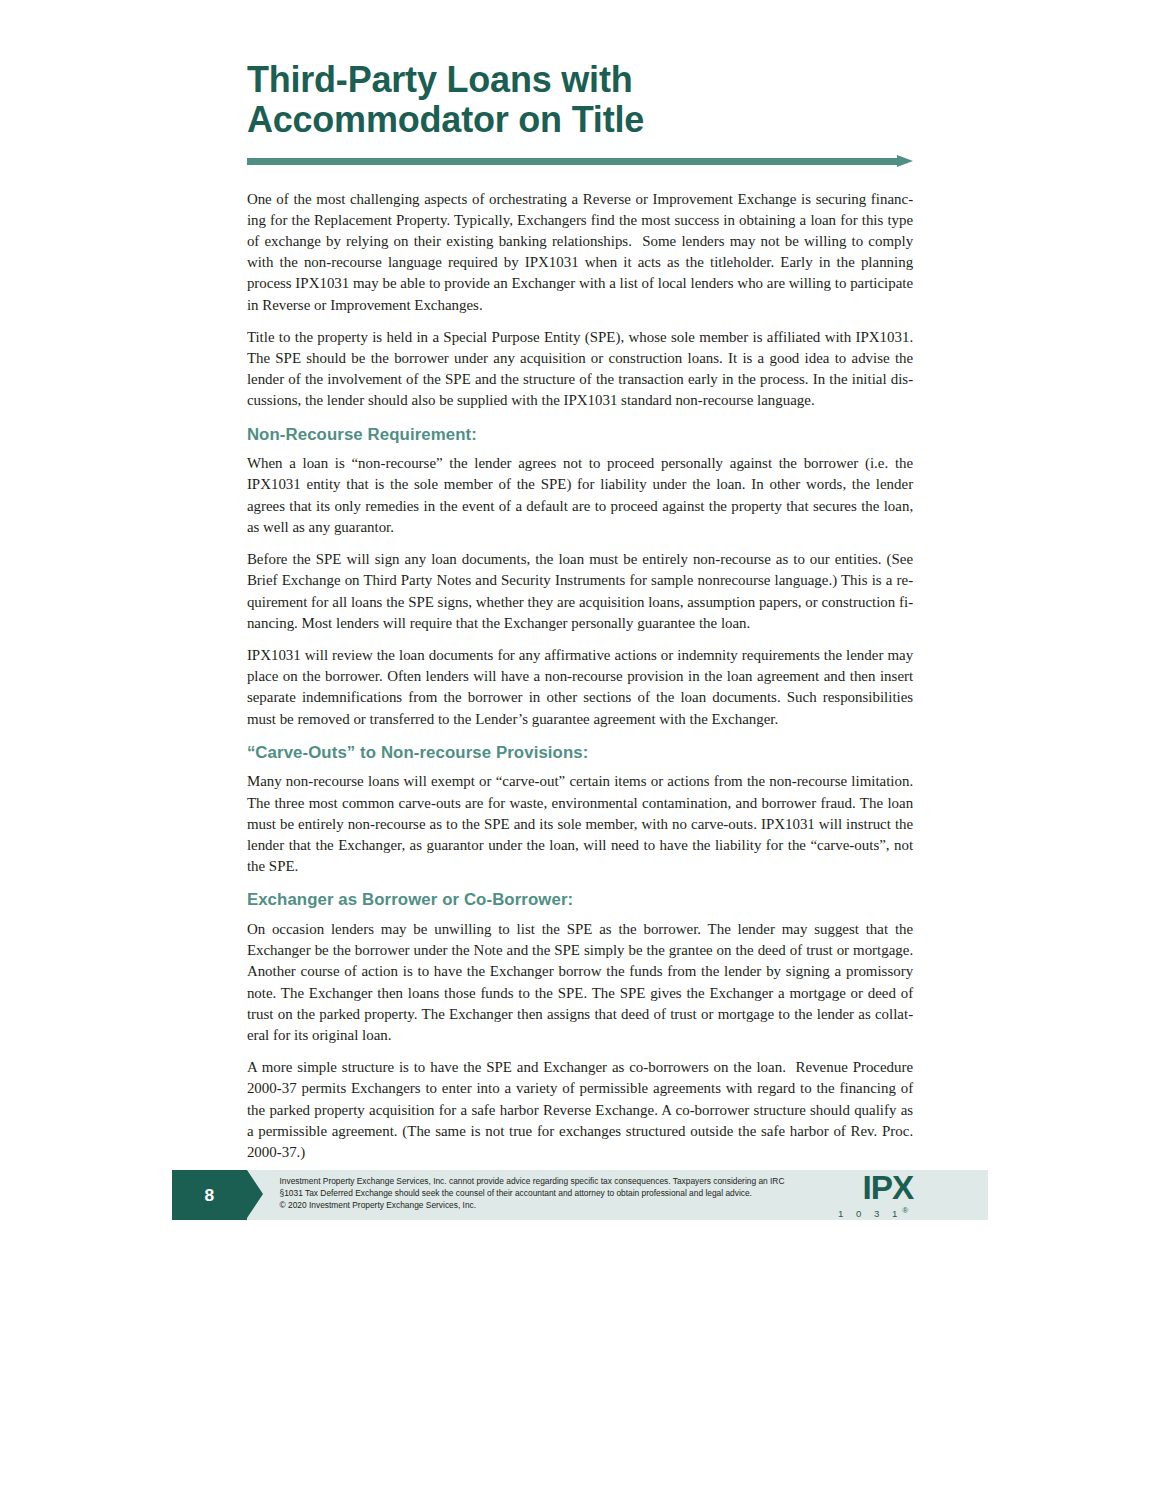Third-Party Loans with
Accommodator on Title
One of the most challenging aspects of orchestrating a Reverse or Improvement Exchange is securing financing for the Replacement Property. Typically, Exchangers find the most success in obtaining a loan for this type of exchange by relying on their existing banking relationships. Some lenders may not be willing to comply with the non-recourse language required by IPX1031 when it acts as the titleholder. Early in the planning process IPX1031 may be able to provide an Exchanger with a list of local lenders who are willing to participate in Reverse or Improvement Exchanges.
Title to the property is held in a Special Purpose Entity (SPE), whose sole member is affiliated with IPX1031. The SPE should be the borrower under any acquisition or construction loans. It is a good idea to advise the lender of the involvement of the SPE and the structure of the transaction early in the process. In the initial discussions, the lender should also be supplied with the IPX1031 standard non-recourse language.
Non-Recourse Requirement:
When a loan is “non-recourse” the lender agrees not to proceed personally against the borrower (i.e. the IPX1031 entity that is the sole member of the SPE) for liability under the loan. In other words, the lender agrees that its only remedies in the event of a default are to proceed against the property that secures the loan, as well as any guarantor.
Before the SPE will sign any loan documents, the loan must be entirely non-recourse as to our entities. (See Brief Exchange on Third Party Notes and Security Instruments for sample nonrecourse language.) This is a requirement for all loans the SPE signs, whether they are acquisition loans, assumption papers, or construction financing. Most lenders will require that the Exchanger personally guarantee the loan.
IPX1031 will review the loan documents for any affirmative actions or indemnity requirements the lender may place on the borrower. Often lenders will have a non-recourse provision in the loan agreement and then insert separate indemnifications from the borrower in other sections of the loan documents. Such responsibilities must be removed or transferred to the Lender’s guarantee agreement with the Exchanger.
“Carve-Outs” to Non-recourse Provisions:
Many non-recourse loans will exempt or “carve-out” certain items or actions from the non-recourse limitation. The three most common carve-outs are for waste, environmental contamination, and borrower fraud. The loan must be entirely non-recourse as to the SPE and its sole member, with no carve-outs. IPX1031 will instruct the lender that the Exchanger, as guarantor under the loan, will need to have the liability for the “carve-outs”, not the SPE.
Exchanger as Borrower or Co-Borrower:
On occasion lenders may be unwilling to list the SPE as the borrower. The lender may suggest that the Exchanger be the borrower under the Note and the SPE simply be the grantee on the deed of trust or mortgage. Another course of action is to have the Exchanger borrow the funds from the lender by signing a promissory note. The Exchanger then loans those funds to the SPE. The SPE gives the Exchanger a mortgage or deed of trust on the parked property. The Exchanger then assigns that deed of trust or mortgage to the lender as collateral for its original loan.
A more simple structure is to have the SPE and Exchanger as co-borrowers on the loan. Revenue Procedure 2000-37 permits Exchangers to enter into a variety of permissible agreements with regard to the financing of the parked property acquisition for a safe harbor Reverse Exchange. A co-borrower structure should qualify as a permissible agreement. (The same is not true for exchanges structured outside the safe harbor of Rev. Proc. 2000-37.)
8
Investment Property Exchange Services, Inc. cannot provide advice regarding specific tax consequences. Taxpayers considering an IRC
§1031 Tax Deferred Exchange should seek the counsel of their accountant and attorney to obtain professional and legal advice.
© 2020 Investment Property Exchange Services, Inc.
IPX
1 0 3 1®